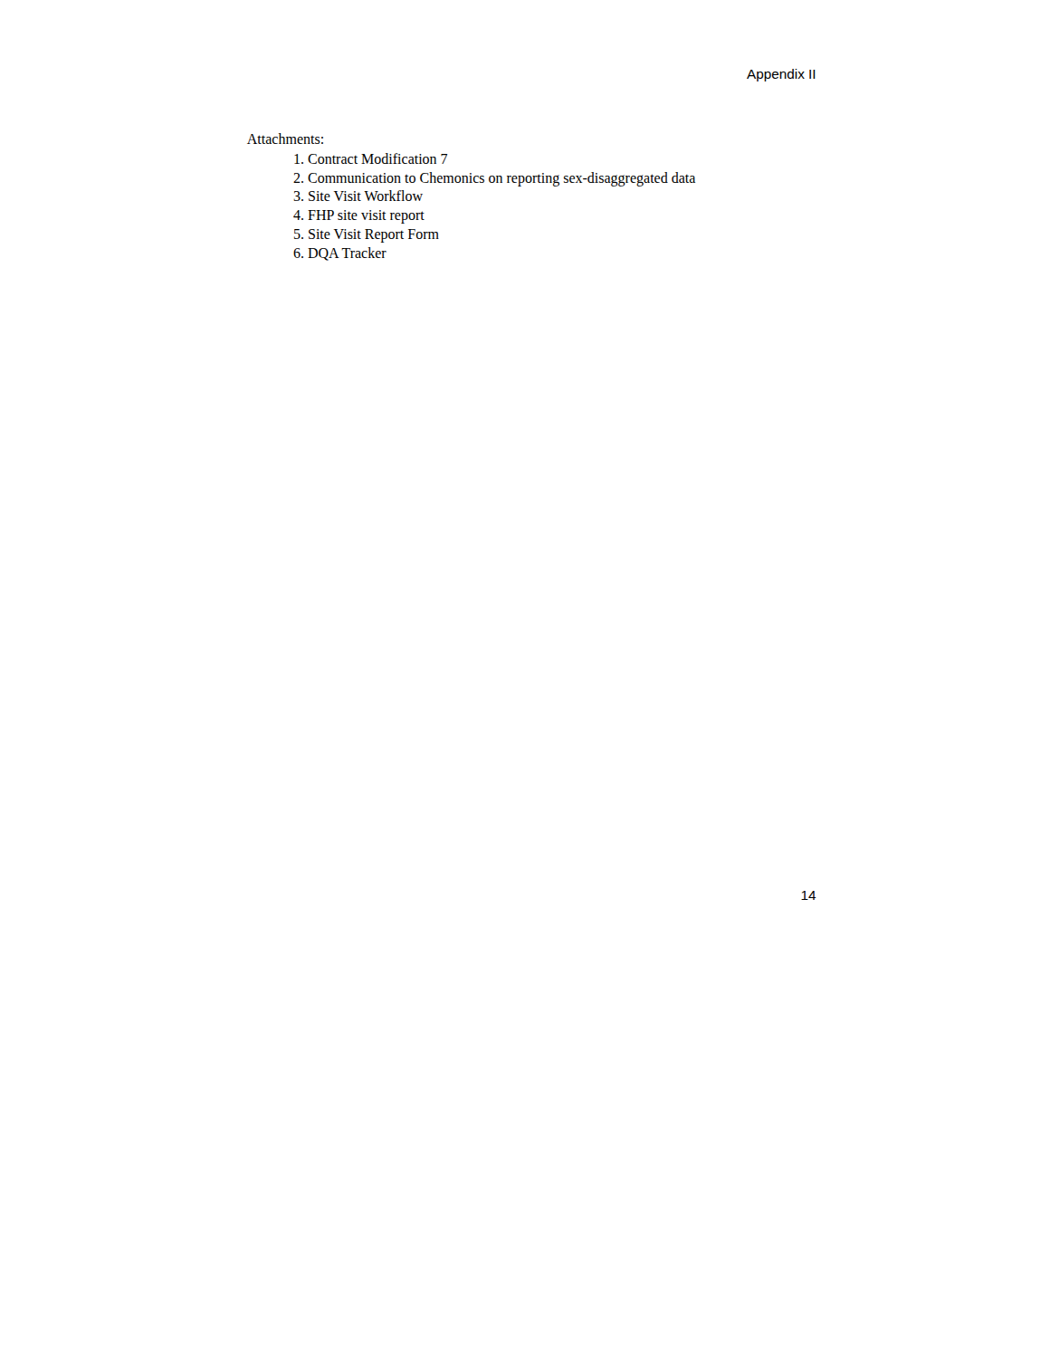Appendix II
Attachments:
Contract Modification 7
Communication to Chemonics on reporting sex-disaggregated data
Site Visit Workflow
FHP site visit report
Site Visit Report Form
DQA Tracker
14